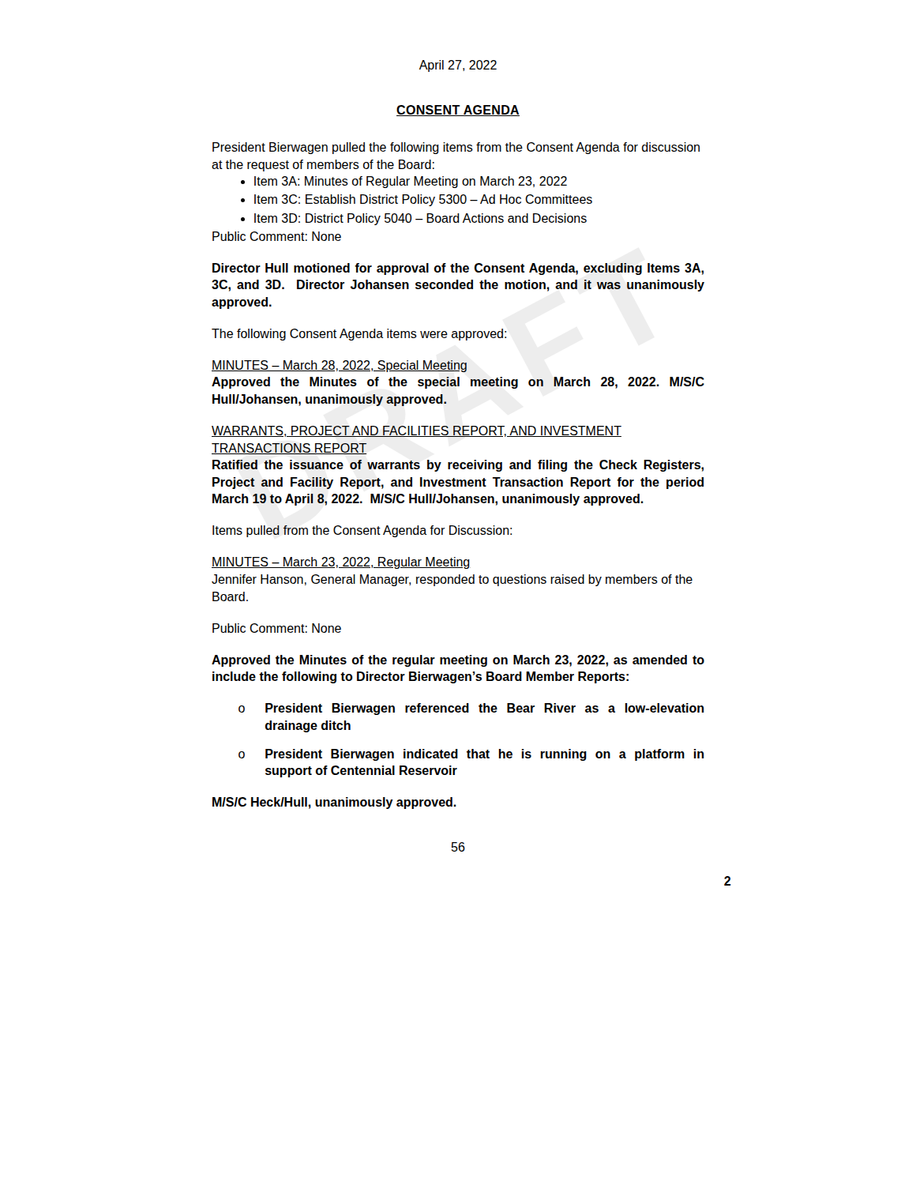DRAFT
April 27, 2022
CONSENT AGENDA
President Bierwagen pulled the following items from the Consent Agenda for discussion at the request of members of the Board:
Item 3A: Minutes of Regular Meeting on March 23, 2022
Item 3C: Establish District Policy 5300 – Ad Hoc Committees
Item 3D: District Policy 5040 – Board Actions and Decisions
Public Comment: None
Director Hull motioned for approval of the Consent Agenda, excluding Items 3A, 3C, and 3D. Director Johansen seconded the motion, and it was unanimously approved.
The following Consent Agenda items were approved:
MINUTES – March 28, 2022, Special Meeting
Approved the Minutes of the special meeting on March 28, 2022. M/S/C Hull/Johansen, unanimously approved.
WARRANTS, PROJECT AND FACILITIES REPORT, AND INVESTMENT TRANSACTIONS REPORT
Ratified the issuance of warrants by receiving and filing the Check Registers, Project and Facility Report, and Investment Transaction Report for the period March 19 to April 8, 2022. M/S/C Hull/Johansen, unanimously approved.
Items pulled from the Consent Agenda for Discussion:
MINUTES – March 23, 2022, Regular Meeting
Jennifer Hanson, General Manager, responded to questions raised by members of the Board.
Public Comment: None
Approved the Minutes of the regular meeting on March 23, 2022, as amended to include the following to Director Bierwagen’s Board Member Reports:
President Bierwagen referenced the Bear River as a low-elevation drainage ditch
President Bierwagen indicated that he is running on a platform in support of Centennial Reservoir
M/S/C Heck/Hull, unanimously approved.
56
2